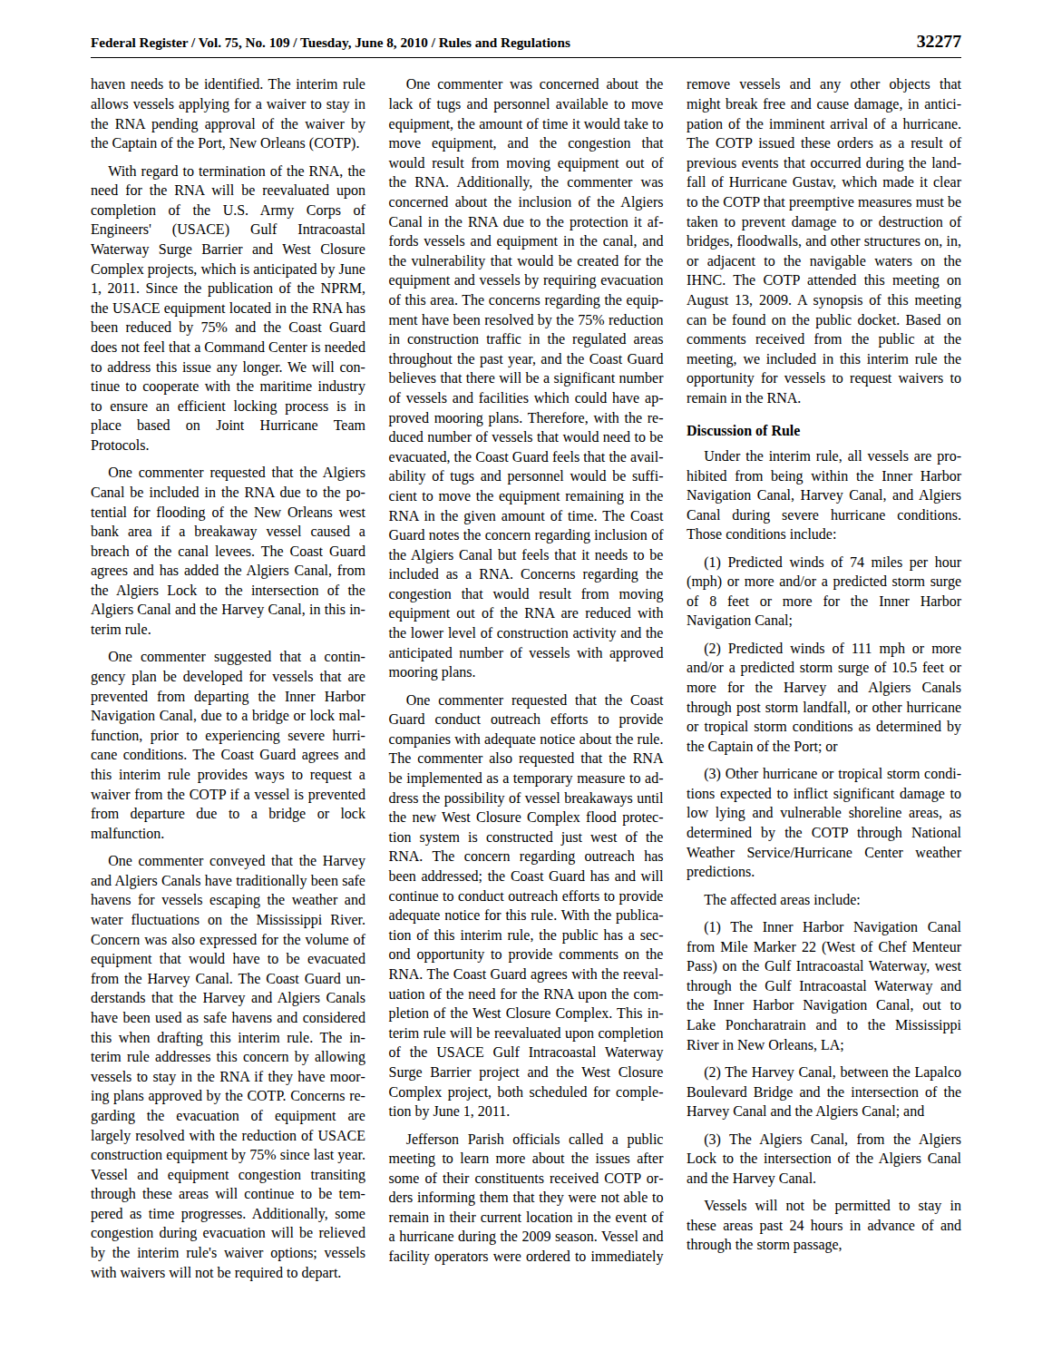Federal Register / Vol. 75, No. 109 / Tuesday, June 8, 2010 / Rules and Regulations 32277
haven needs to be identified. The interim rule allows vessels applying for a waiver to stay in the RNA pending approval of the waiver by the Captain of the Port, New Orleans (COTP).
With regard to termination of the RNA, the need for the RNA will be reevaluated upon completion of the U.S. Army Corps of Engineers' (USACE) Gulf Intracoastal Waterway Surge Barrier and West Closure Complex projects, which is anticipated by June 1, 2011. Since the publication of the NPRM, the USACE equipment located in the RNA has been reduced by 75% and the Coast Guard does not feel that a Command Center is needed to address this issue any longer. We will continue to cooperate with the maritime industry to ensure an efficient locking process is in place based on Joint Hurricane Team Protocols.
One commenter requested that the Algiers Canal be included in the RNA due to the potential for flooding of the New Orleans west bank area if a breakaway vessel caused a breach of the canal levees. The Coast Guard agrees and has added the Algiers Canal, from the Algiers Lock to the intersection of the Algiers Canal and the Harvey Canal, in this interim rule.
One commenter suggested that a contingency plan be developed for vessels that are prevented from departing the Inner Harbor Navigation Canal, due to a bridge or lock malfunction, prior to experiencing severe hurricane conditions. The Coast Guard agrees and this interim rule provides ways to request a waiver from the COTP if a vessel is prevented from departure due to a bridge or lock malfunction.
One commenter conveyed that the Harvey and Algiers Canals have traditionally been safe havens for vessels escaping the weather and water fluctuations on the Mississippi River. Concern was also expressed for the volume of equipment that would have to be evacuated from the Harvey Canal. The Coast Guard understands that the Harvey and Algiers Canals have been used as safe havens and considered this when drafting this interim rule. The interim rule addresses this concern by allowing vessels to stay in the RNA if they have mooring plans approved by the COTP. Concerns regarding the evacuation of equipment are largely resolved with the reduction of USACE construction equipment by 75% since last year. Vessel and equipment congestion transiting through these areas will continue to be tempered as time progresses. Additionally, some congestion during evacuation will be relieved by the interim rule's waiver options; vessels with waivers will not be required to depart.
One commenter was concerned about the lack of tugs and personnel available to move equipment, the amount of time it would take to move equipment, and the congestion that would result from moving equipment out of the RNA. Additionally, the commenter was concerned about the inclusion of the Algiers Canal in the RNA due to the protection it affords vessels and equipment in the canal, and the vulnerability that would be created for the equipment and vessels by requiring evacuation of this area. The concerns regarding the equipment have been resolved by the 75% reduction in construction traffic in the regulated areas throughout the past year, and the Coast Guard believes that there will be a significant number of vessels and facilities which could have approved mooring plans. Therefore, with the reduced number of vessels that would need to be evacuated, the Coast Guard feels that the availability of tugs and personnel would be sufficient to move the equipment remaining in the RNA in the given amount of time. The Coast Guard notes the concern regarding inclusion of the Algiers Canal but feels that it needs to be included as a RNA. Concerns regarding the congestion that would result from moving equipment out of the RNA are reduced with the lower level of construction activity and the anticipated number of vessels with approved mooring plans.
One commenter requested that the Coast Guard conduct outreach efforts to provide companies with adequate notice about the rule. The commenter also requested that the RNA be implemented as a temporary measure to address the possibility of vessel breakaways until the new West Closure Complex flood protection system is constructed just west of the RNA. The concern regarding outreach has been addressed; the Coast Guard has and will continue to conduct outreach efforts to provide adequate notice for this rule. With the publication of this interim rule, the public has a second opportunity to provide comments on the RNA. The Coast Guard agrees with the reevaluation of the need for the RNA upon the completion of the West Closure Complex. This interim rule will be reevaluated upon completion of the USACE Gulf Intracoastal Waterway Surge Barrier project and the West Closure Complex project, both scheduled for completion by June 1, 2011.
Jefferson Parish officials called a public meeting to learn more about the issues after some of their constituents received COTP orders informing them that they were not able to remain in their current location in the event of a hurricane during the 2009 season. Vessel and facility operators were ordered to immediately remove vessels and any other objects that might break free and cause damage, in anticipation of the imminent arrival of a hurricane. The COTP issued these orders as a result of previous events that occurred during the landfall of Hurricane Gustav, which made it clear to the COTP that preemptive measures must be taken to prevent damage to or destruction of bridges, floodwalls, and other structures on, in, or adjacent to the navigable waters on the IHNC. The COTP attended this meeting on August 13, 2009. A synopsis of this meeting can be found on the public docket. Based on comments received from the public at the meeting, we included in this interim rule the opportunity for vessels to request waivers to remain in the RNA.
Discussion of Rule
Under the interim rule, all vessels are prohibited from being within the Inner Harbor Navigation Canal, Harvey Canal, and Algiers Canal during severe hurricane conditions. Those conditions include:
(1) Predicted winds of 74 miles per hour (mph) or more and/or a predicted storm surge of 8 feet or more for the Inner Harbor Navigation Canal;
(2) Predicted winds of 111 mph or more and/or a predicted storm surge of 10.5 feet or more for the Harvey and Algiers Canals through post storm landfall, or other hurricane or tropical storm conditions as determined by the Captain of the Port; or
(3) Other hurricane or tropical storm conditions expected to inflict significant damage to low lying and vulnerable shoreline areas, as determined by the COTP through National Weather Service/Hurricane Center weather predictions.
The affected areas include:
(1) The Inner Harbor Navigation Canal from Mile Marker 22 (West of Chef Menteur Pass) on the Gulf Intracoastal Waterway, west through the Gulf Intracoastal Waterway and the Inner Harbor Navigation Canal, out to Lake Poncharatrain and to the Mississippi River in New Orleans, LA;
(2) The Harvey Canal, between the Lapalco Boulevard Bridge and the intersection of the Harvey Canal and the Algiers Canal; and
(3) The Algiers Canal, from the Algiers Lock to the intersection of the Algiers Canal and the Harvey Canal.
Vessels will not be permitted to stay in these areas past 24 hours in advance of and through the storm passage,